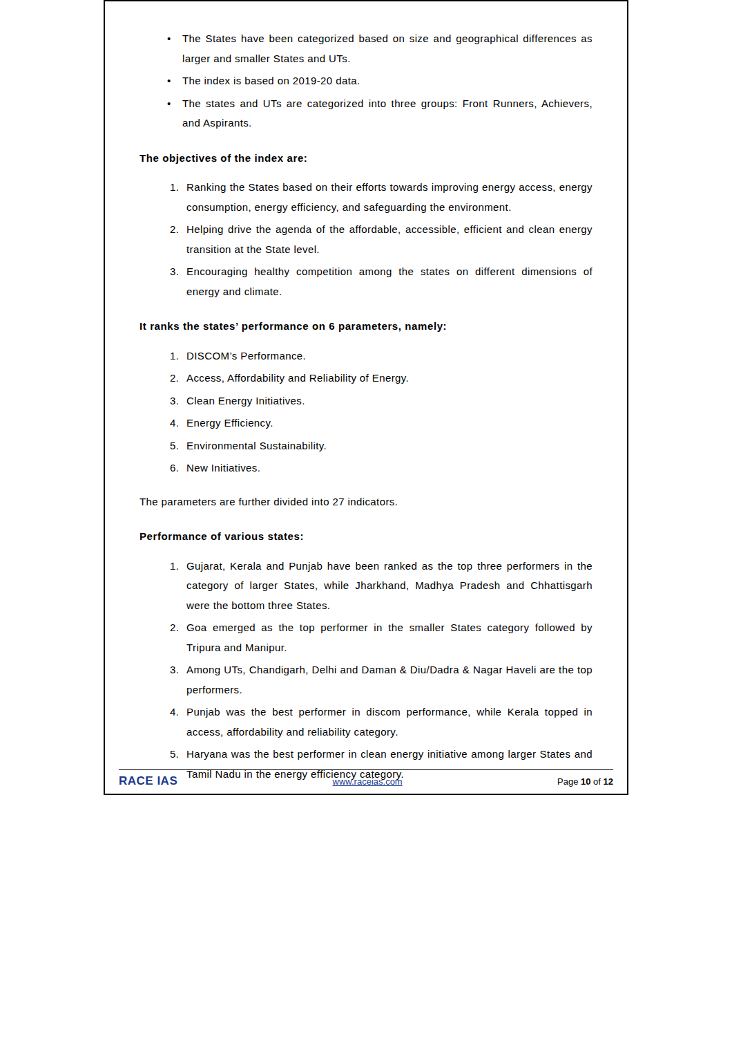The States have been categorized based on size and geographical differences as larger and smaller States and UTs.
The index is based on 2019-20 data.
The states and UTs are categorized into three groups: Front Runners, Achievers, and Aspirants.
The objectives of the index are:
Ranking the States based on their efforts towards improving energy access, energy consumption, energy efficiency, and safeguarding the environment.
Helping drive the agenda of the affordable, accessible, efficient and clean energy transition at the State level.
Encouraging healthy competition among the states on different dimensions of energy and climate.
It ranks the states’ performance on 6 parameters, namely:
DISCOM’s Performance.
Access, Affordability and Reliability of Energy.
Clean Energy Initiatives.
Energy Efficiency.
Environmental Sustainability.
New Initiatives.
The parameters are further divided into 27 indicators.
Performance of various states:
Gujarat, Kerala and Punjab have been ranked as the top three performers in the category of larger States, while Jharkhand, Madhya Pradesh and Chhattisgarh were the bottom three States.
Goa emerged as the top performer in the smaller States category followed by Tripura and Manipur.
Among UTs, Chandigarh, Delhi and Daman & Diu/Dadra & Nagar Haveli are the top performers.
Punjab was the best performer in discom performance, while Kerala topped in access, affordability and reliability category.
Haryana was the best performer in clean energy initiative among larger States and Tamil Nadu in the energy efficiency category.
RACE IAS
www.raceias.com
Page 10 of 12